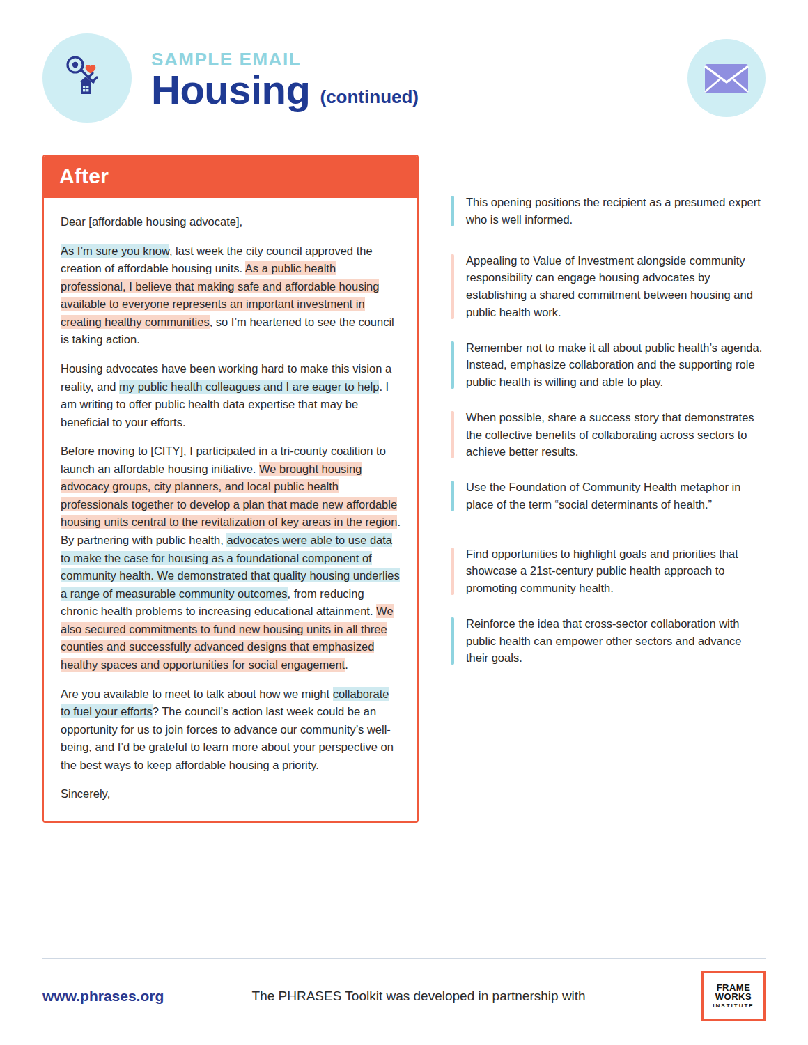Sample Email
Housing (continued)
After
Dear [affordable housing advocate],
As I’m sure you know, last week the city council approved the creation of affordable housing units. As a public health professional, I believe that making safe and affordable housing available to everyone represents an important investment in creating healthy communities, so I’m heartened to see the council is taking action.
Housing advocates have been working hard to make this vision a reality, and my public health colleagues and I are eager to help. I am writing to offer public health data expertise that may be beneficial to your efforts.
Before moving to [CITY], I participated in a tri-county coalition to launch an affordable housing initiative. We brought housing advocacy groups, city planners, and local public health professionals together to develop a plan that made new affordable housing units central to the revitalization of key areas in the region. By partnering with public health, advocates were able to use data to make the case for housing as a foundational component of community health. We demonstrated that quality housing underlies a range of measurable community outcomes, from reducing chronic health problems to increasing educational attainment. We also secured commitments to fund new housing units in all three counties and successfully advanced designs that emphasized healthy spaces and opportunities for social engagement.
Are you available to meet to talk about how we might collaborate to fuel your efforts? The council’s action last week could be an opportunity for us to join forces to advance our community’s well-being, and I’d be grateful to learn more about your perspective on the best ways to keep affordable housing a priority.
Sincerely,
This opening positions the recipient as a presumed expert who is well informed.
Appealing to Value of Investment alongside community responsibility can engage housing advocates by establishing a shared commitment between housing and public health work.
Remember not to make it all about public health’s agenda. Instead, emphasize collaboration and the supporting role public health is willing and able to play.
When possible, share a success story that demonstrates the collective benefits of collaborating across sectors to achieve better results.
Use the Foundation of Community Health metaphor in place of the term “social determinants of health.”
Find opportunities to highlight goals and priorities that showcase a 21st-century public health approach to promoting community health.
Reinforce the idea that cross-sector collaboration with public health can empower other sectors and advance their goals.
www.phrases.org
The PHRASES Toolkit was developed in partnership with
FRAME WORKS INSTITUTE